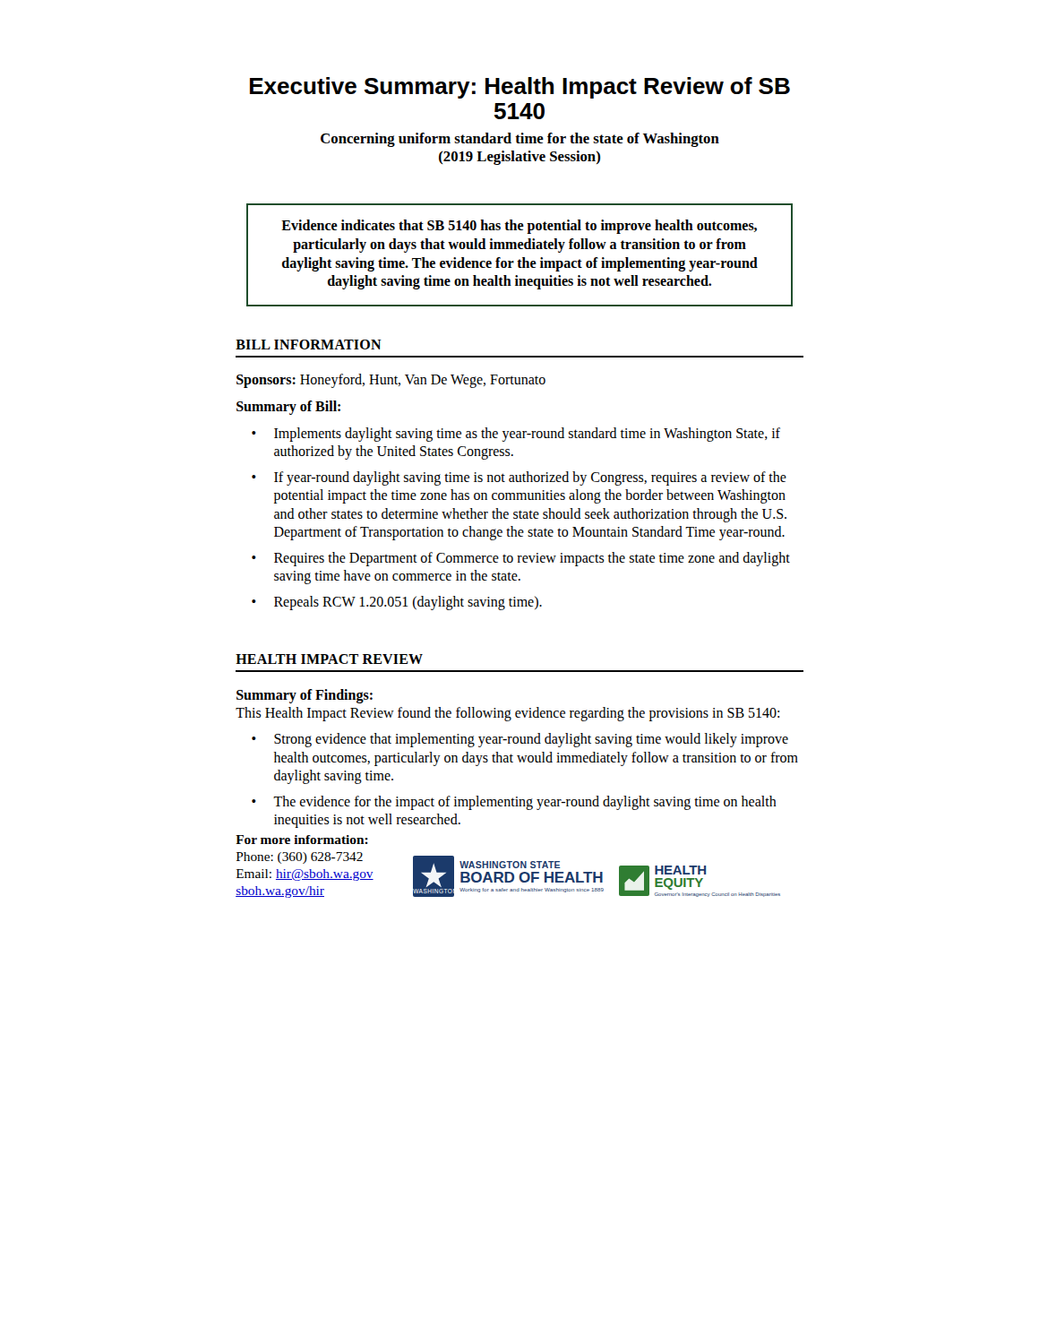Executive Summary: Health Impact Review of SB 5140
Concerning uniform standard time for the state of Washington
(2019 Legislative Session)
Evidence indicates that SB 5140 has the potential to improve health outcomes, particularly on days that would immediately follow a transition to or from daylight saving time. The evidence for the impact of implementing year-round daylight saving time on health inequities is not well researched.
BILL INFORMATION
Sponsors: Honeyford, Hunt, Van De Wege, Fortunato
Summary of Bill:
Implements daylight saving time as the year-round standard time in Washington State, if authorized by the United States Congress.
If year-round daylight saving time is not authorized by Congress, requires a review of the potential impact the time zone has on communities along the border between Washington and other states to determine whether the state should seek authorization through the U.S. Department of Transportation to change the state to Mountain Standard Time year-round.
Requires the Department of Commerce to review impacts the state time zone and daylight saving time have on commerce in the state.
Repeals RCW 1.20.051 (daylight saving time).
HEALTH IMPACT REVIEW
Summary of Findings:
This Health Impact Review found the following evidence regarding the provisions in SB 5140:
Strong evidence that implementing year-round daylight saving time would likely improve health outcomes, particularly on days that would immediately follow a transition to or from daylight saving time.
The evidence for the impact of implementing year-round daylight saving time on health inequities is not well researched.
For more information:
Phone: (360) 628-7342
Email: hir@sboh.wa.gov
sboh.wa.gov/hir
WASHINGTON
WASHINGTON STATE
BOARD OF HEALTH
Working for a safer and healthier Washington since 1889
HEALTH
EQUITY
Governor's Interagency Council on Health Disparities